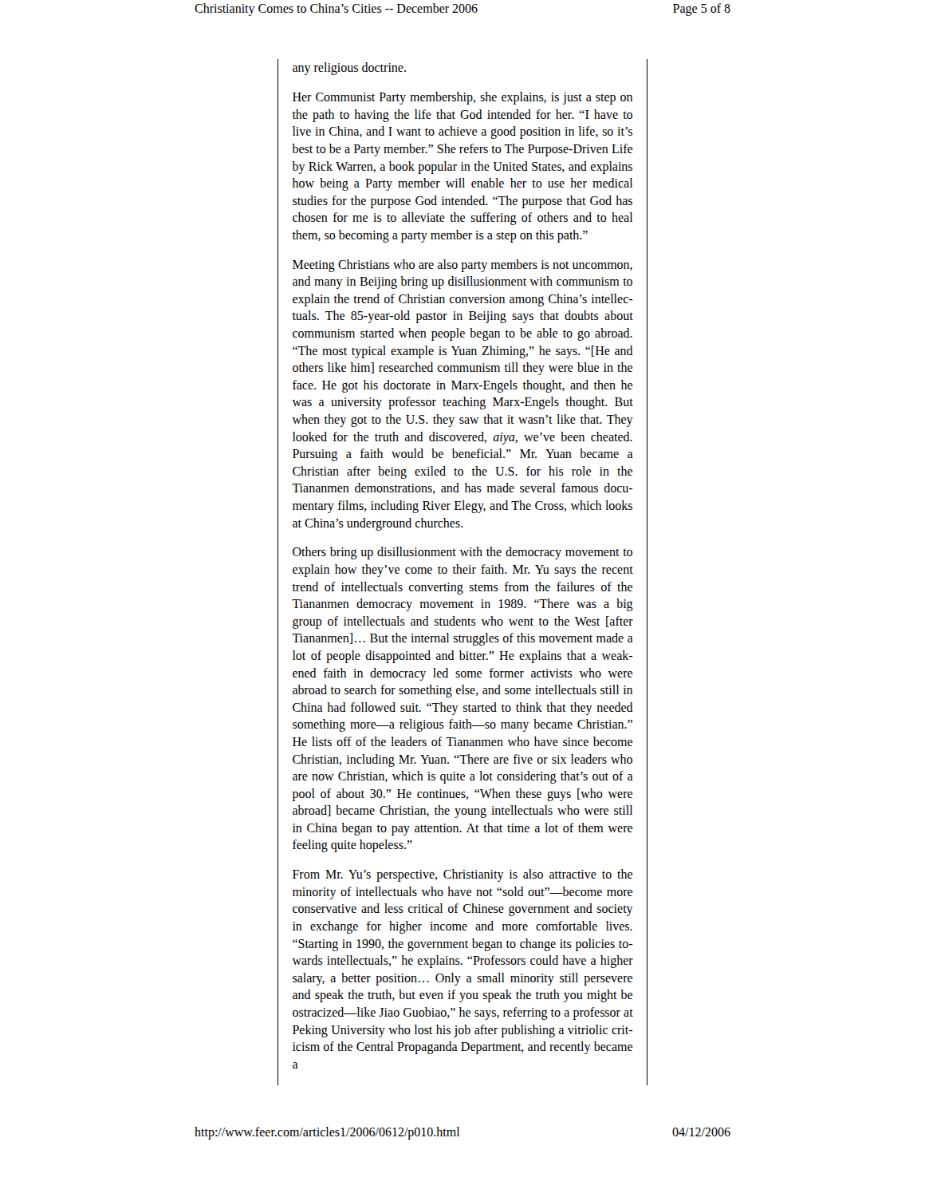Christianity Comes to China’s Cities -- December 2006
Page 5 of 8
any religious doctrine.
Her Communist Party membership, she explains, is just a step on the path to having the life that God intended for her. “I have to live in China, and I want to achieve a good position in life, so it’s best to be a Party member.” She refers to The Purpose-Driven Life by Rick Warren, a book popular in the United States, and explains how being a Party member will enable her to use her medical studies for the purpose God intended. “The purpose that God has chosen for me is to alleviate the suffering of others and to heal them, so becoming a party member is a step on this path.”
Meeting Christians who are also party members is not uncommon, and many in Beijing bring up disillusionment with communism to explain the trend of Christian conversion among China’s intellectuals. The 85-year-old pastor in Beijing says that doubts about communism started when people began to be able to go abroad. “The most typical example is Yuan Zhiming,” he says. “[He and others like him] researched communism till they were blue in the face. He got his doctorate in Marx-Engels thought, and then he was a university professor teaching Marx-Engels thought. But when they got to the U.S. they saw that it wasn’t like that. They looked for the truth and discovered, aiya, we’ve been cheated. Pursuing a faith would be beneficial.” Mr. Yuan became a Christian after being exiled to the U.S. for his role in the Tiananmen demonstrations, and has made several famous documentary films, including River Elegy, and The Cross, which looks at China’s underground churches.
Others bring up disillusionment with the democracy movement to explain how they’ve come to their faith. Mr. Yu says the recent trend of intellectuals converting stems from the failures of the Tiananmen democracy movement in 1989. “There was a big group of intellectuals and students who went to the West [after Tiananmen]… But the internal struggles of this movement made a lot of people disappointed and bitter.” He explains that a weakened faith in democracy led some former activists who were abroad to search for something else, and some intellectuals still in China had followed suit. “They started to think that they needed something more—a religious faith—so many became Christian.” He lists off of the leaders of Tiananmen who have since become Christian, including Mr. Yuan. “There are five or six leaders who are now Christian, which is quite a lot considering that’s out of a pool of about 30.” He continues, “When these guys [who were abroad] became Christian, the young intellectuals who were still in China began to pay attention. At that time a lot of them were feeling quite hopeless.”
From Mr. Yu’s perspective, Christianity is also attractive to the minority of intellectuals who have not “sold out”—become more conservative and less critical of Chinese government and society in exchange for higher income and more comfortable lives. “Starting in 1990, the government began to change its policies towards intellectuals,” he explains. “Professors could have a higher salary, a better position… Only a small minority still persevere and speak the truth, but even if you speak the truth you might be ostracized—like Jiao Guobiao,” he says, referring to a professor at Peking University who lost his job after publishing a vitriolic criticism of the Central Propaganda Department, and recently became a
http://www.feer.com/articles1/2006/0612/p010.html
04/12/2006